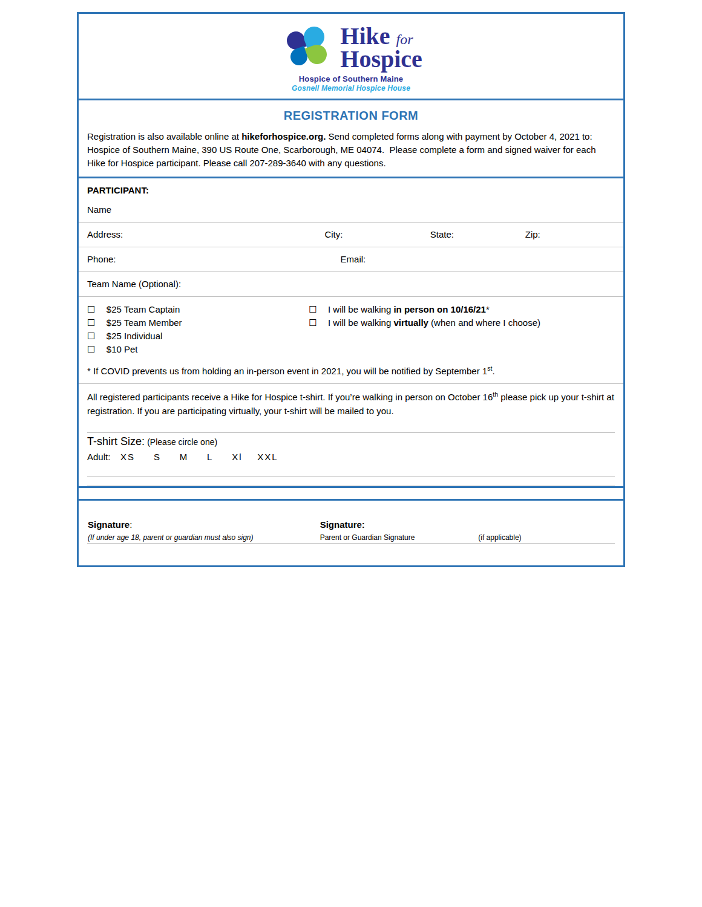Hike for
Hospice
Hospice of Southern Maine
Gosnell Memorial Hospice House
REGISTRATION FORM
Registration is also available online at hikeforhospice.org. Send completed forms along with payment by October 4, 2021 to: Hospice of Southern Maine, 390 US Route One, Scarborough, ME 04074. Please complete a form and signed waiver for each Hike for Hospice participant. Please call 207-289-3640 with any questions.
PARTICIPANT:
Name
| Address: | City: | State: | Zip: |
| Phone: | Email: |
Team Name (Optional):
| ☐ $25 Team Captain | ☐ I will be walking in person on 10/16/21 * |
| ☐ $25 Team Member | ☐ I will be walking virtually (when and where I choose) |
| ☐ $25 Individual | |
| ☐ $10 Pet | |
* If COVID prevents us from holding an in-person event in 2021, you will be notified by September 1st.
All registered participants receive a Hike for Hospice t-shirt. If you’re walking in person on October 16th please pick up your t-shirt at registration. If you are participating virtually, your t-shirt will be mailed to you.
T-shirt Size: (Please circle one)
Adult: XS S M L Xl XXL
| Signature : | | Signature: | |
| (If under age 18, parent or guardian must also sign) | | Parent or Guardian Signature | (if applicable) |